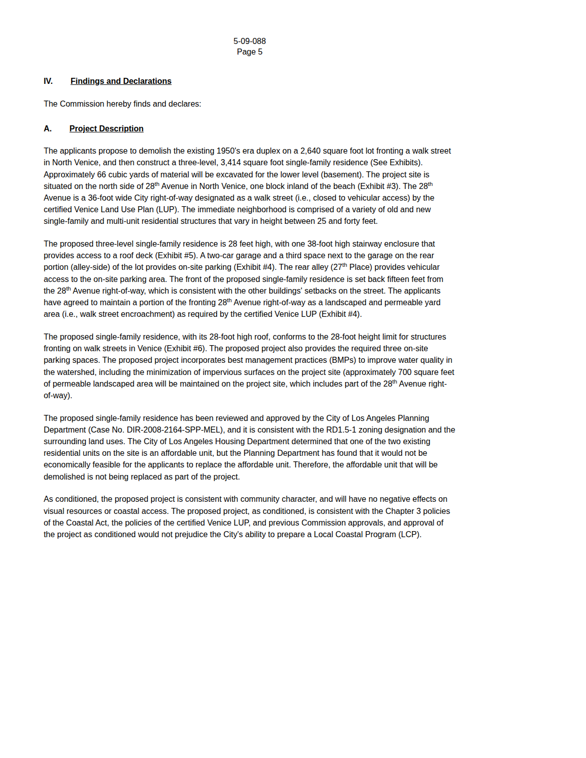5-09-088
Page 5
IV. Findings and Declarations
The Commission hereby finds and declares:
A. Project Description
The applicants propose to demolish the existing 1950's era duplex on a 2,640 square foot lot fronting a walk street in North Venice, and then construct a three-level, 3,414 square foot single-family residence (See Exhibits). Approximately 66 cubic yards of material will be excavated for the lower level (basement). The project site is situated on the north side of 28th Avenue in North Venice, one block inland of the beach (Exhibit #3). The 28th Avenue is a 36-foot wide City right-of-way designated as a walk street (i.e., closed to vehicular access) by the certified Venice Land Use Plan (LUP). The immediate neighborhood is comprised of a variety of old and new single-family and multi-unit residential structures that vary in height between 25 and forty feet.
The proposed three-level single-family residence is 28 feet high, with one 38-foot high stairway enclosure that provides access to a roof deck (Exhibit #5). A two-car garage and a third space next to the garage on the rear portion (alley-side) of the lot provides on-site parking (Exhibit #4). The rear alley (27th Place) provides vehicular access to the on-site parking area. The front of the proposed single-family residence is set back fifteen feet from the 28th Avenue right-of-way, which is consistent with the other buildings' setbacks on the street. The applicants have agreed to maintain a portion of the fronting 28th Avenue right-of-way as a landscaped and permeable yard area (i.e., walk street encroachment) as required by the certified Venice LUP (Exhibit #4).
The proposed single-family residence, with its 28-foot high roof, conforms to the 28-foot height limit for structures fronting on walk streets in Venice (Exhibit #6). The proposed project also provides the required three on-site parking spaces. The proposed project incorporates best management practices (BMPs) to improve water quality in the watershed, including the minimization of impervious surfaces on the project site (approximately 700 square feet of permeable landscaped area will be maintained on the project site, which includes part of the 28th Avenue right-of-way).
The proposed single-family residence has been reviewed and approved by the City of Los Angeles Planning Department (Case No. DIR-2008-2164-SPP-MEL), and it is consistent with the RD1.5-1 zoning designation and the surrounding land uses. The City of Los Angeles Housing Department determined that one of the two existing residential units on the site is an affordable unit, but the Planning Department has found that it would not be economically feasible for the applicants to replace the affordable unit. Therefore, the affordable unit that will be demolished is not being replaced as part of the project.
As conditioned, the proposed project is consistent with community character, and will have no negative effects on visual resources or coastal access. The proposed project, as conditioned, is consistent with the Chapter 3 policies of the Coastal Act, the policies of the certified Venice LUP, and previous Commission approvals, and approval of the project as conditioned would not prejudice the City's ability to prepare a Local Coastal Program (LCP).